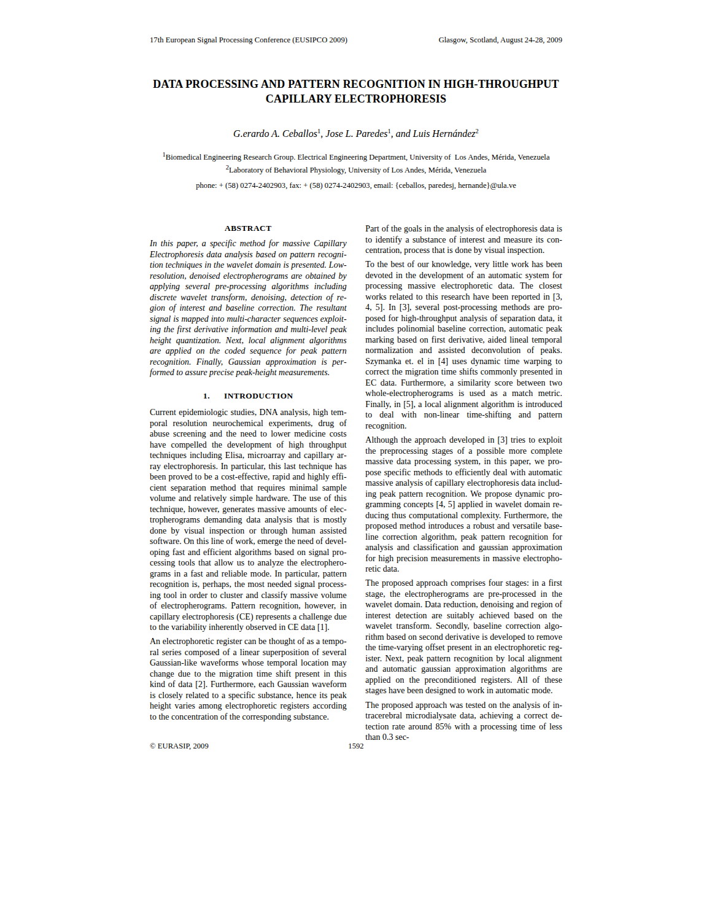17th European Signal Processing Conference (EUSIPCO 2009) Glasgow, Scotland, August 24-28, 2009
Data Processing and Pattern Recognition in High-Throughput Capillary Electrophoresis
G.erardo A. Ceballos1, Jose L. Paredes1, and Luis Hernández2
1Biomedical Engineering Research Group. Electrical Engineering Department, University of Los Andes, Mérida, Venezuela
2Laboratory of Behavioral Physiology, University of Los Andes, Mérida, Venezuela
phone: + (58) 0274-2402903, fax: + (58) 0274-2402903, email: {ceballos, paredesj, hernande}@ula.ve
ABSTRACT
In this paper, a specific method for massive Capillary Electrophoresis data analysis based on pattern recognition techniques in the wavelet domain is presented. Low-resolution, denoised electropherograms are obtained by applying several pre-processing algorithms including discrete wavelet transform, denoising, detection of region of interest and baseline correction. The resultant signal is mapped into multi-character sequences exploiting the first derivative information and multi-level peak height quantization. Next, local alignment algorithms are applied on the coded sequence for peak pattern recognition. Finally, Gaussian approximation is performed to assure precise peak-height measurements.
1. INTRODUCTION
Current epidemiologic studies, DNA analysis, high temporal resolution neurochemical experiments, drug of abuse screening and the need to lower medicine costs have compelled the development of high throughput techniques including Elisa, microarray and capillary array electrophoresis. In particular, this last technique has been proved to be a cost-effective, rapid and highly efficient separation method that requires minimal sample volume and relatively simple hardware. The use of this technique, however, generates massive amounts of electropherograms demanding data analysis that is mostly done by visual inspection or through human assisted software. On this line of work, emerge the need of developing fast and efficient algorithms based on signal processing tools that allow us to analyze the electropherograms in a fast and reliable mode. In particular, pattern recognition is, perhaps, the most needed signal processing tool in order to cluster and classify massive volume of electropherograms. Pattern recognition, however, in capillary electrophoresis (CE) represents a challenge due to the variability inherently observed in CE data [1].
An electrophoretic register can be thought of as a temporal series composed of a linear superposition of several Gaussian-like waveforms whose temporal location may change due to the migration time shift present in this kind of data [2]. Furthermore, each Gaussian waveform is closely related to a specific substance, hence its peak height varies among electrophoretic registers according to the concentration of the corresponding substance.
Part of the goals in the analysis of electrophoresis data is to identify a substance of interest and measure its concentration, process that is done by visual inspection.
To the best of our knowledge, very little work has been devoted in the development of an automatic system for processing massive electrophoretic data. The closest works related to this research have been reported in [3, 4, 5]. In [3], several post-processing methods are proposed for high-throughput analysis of separation data, it includes polinomial baseline correction, automatic peak marking based on first derivative, aided lineal temporal normalization and assisted deconvolution of peaks. Szymanka et. el in [4] uses dynamic time warping to correct the migration time shifts commonly presented in EC data. Furthermore, a similarity score between two whole-electropherograms is used as a match metric. Finally, in [5], a local alignment algorithm is introduced to deal with non-linear time-shifting and pattern recognition.
Although the approach developed in [3] tries to exploit the preprocessing stages of a possible more complete massive data processing system, in this paper, we propose specific methods to efficiently deal with automatic massive analysis of capillary electrophoresis data including peak pattern recognition. We propose dynamic programming concepts [4, 5] applied in wavelet domain reducing thus computational complexity. Furthermore, the proposed method introduces a robust and versatile baseline correction algorithm, peak pattern recognition for analysis and classification and gaussian approximation for high precision measurements in massive electrophoretic data.
The proposed approach comprises four stages: in a first stage, the electropherograms are pre-processed in the wavelet domain. Data reduction, denoising and region of interest detection are suitably achieved based on the wavelet transform. Secondly, baseline correction algorithm based on second derivative is developed to remove the time-varying offset present in an electrophoretic register. Next, peak pattern recognition by local alignment and automatic gaussian approximation algorithms are applied on the preconditioned registers. All of these stages have been designed to work in automatic mode.
The proposed approach was tested on the analysis of intracerebral microdialysate data, achieving a correct detection rate around 85% with a processing time of less than 0.3 sec-
© EURASIP, 2009 1592